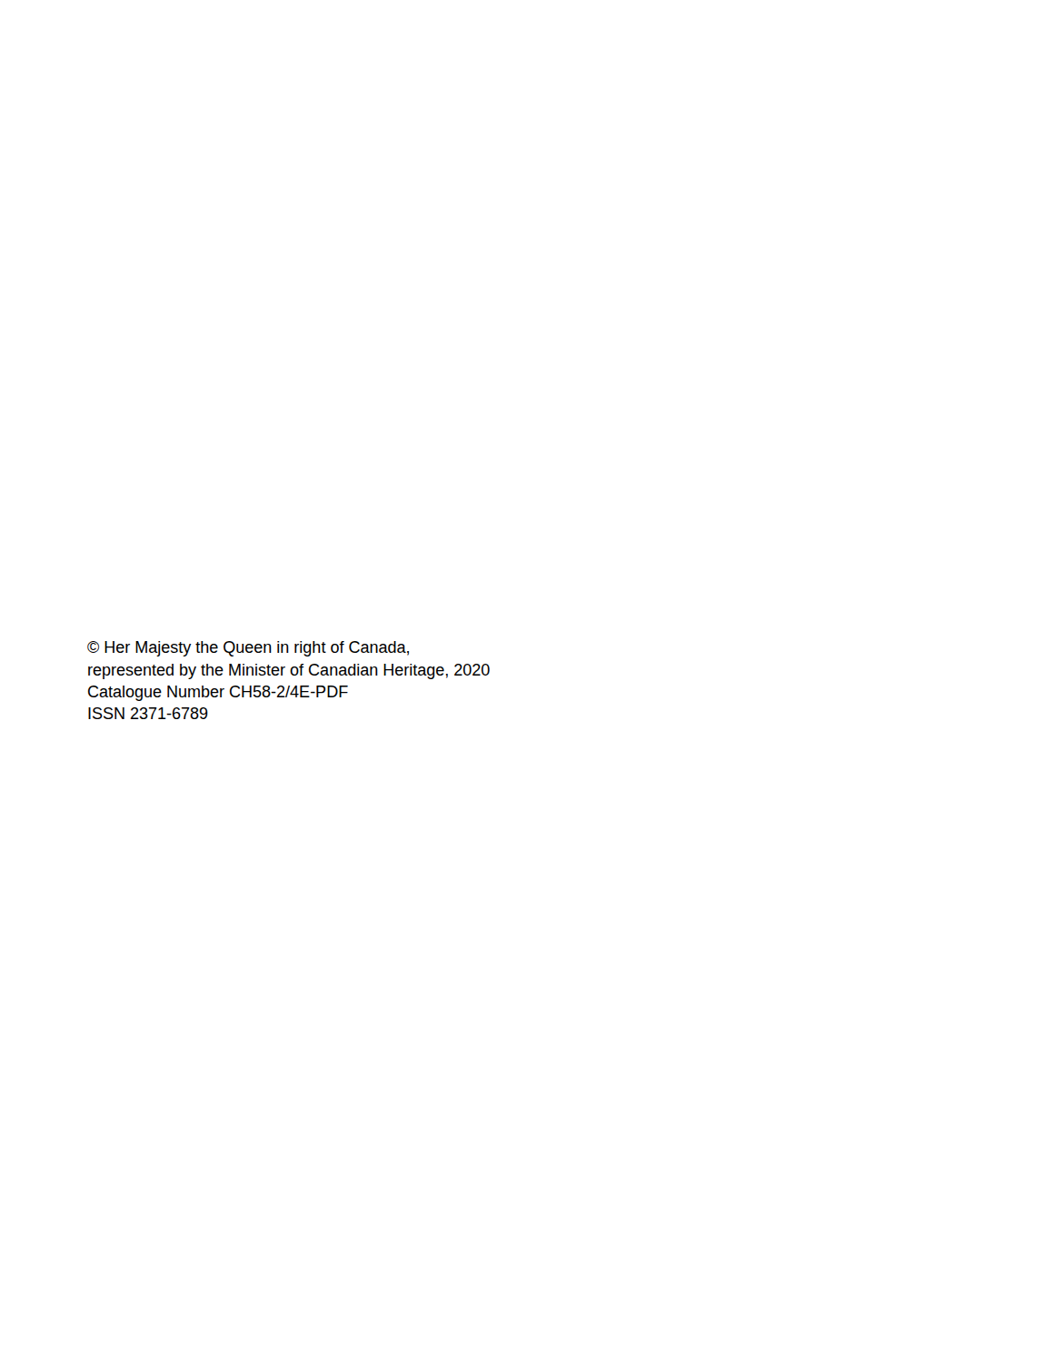© Her Majesty the Queen in right of Canada,
represented by the Minister of Canadian Heritage, 2020
Catalogue Number CH58-2/4E-PDF
ISSN 2371-6789